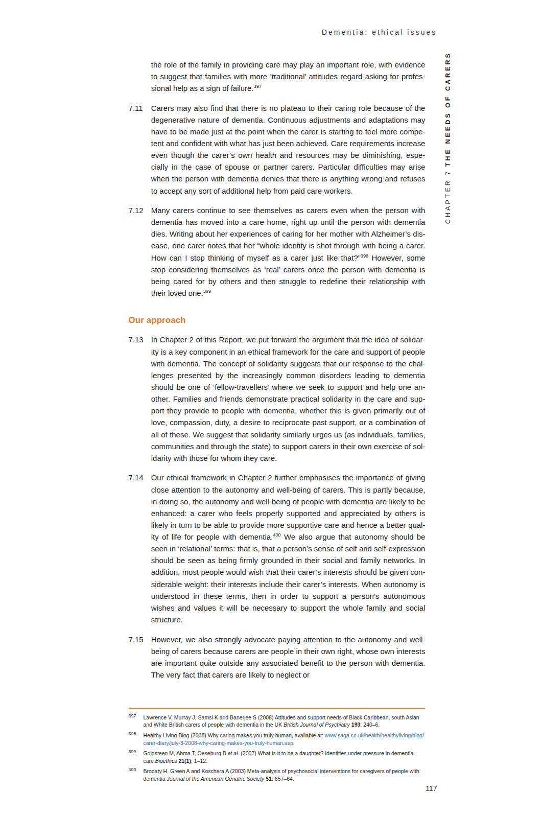Dementia: ethical issues
CHAPTER 7 THE NEEDS OF CARERS
the role of the family in providing care may play an important role, with evidence to suggest that families with more ‘traditional’ attitudes regard asking for professional help as a sign of failure.397
7.11 Carers may also find that there is no plateau to their caring role because of the degenerative nature of dementia. Continuous adjustments and adaptations may have to be made just at the point when the carer is starting to feel more competent and confident with what has just been achieved. Care requirements increase even though the carer’s own health and resources may be diminishing, especially in the case of spouse or partner carers. Particular difficulties may arise when the person with dementia denies that there is anything wrong and refuses to accept any sort of additional help from paid care workers.
7.12 Many carers continue to see themselves as carers even when the person with dementia has moved into a care home, right up until the person with dementia dies. Writing about her experiences of caring for her mother with Alzheimer’s disease, one carer notes that her “whole identity is shot through with being a carer. How can I stop thinking of myself as a carer just like that?”398 However, some stop considering themselves as ‘real’ carers once the person with dementia is being cared for by others and then struggle to redefine their relationship with their loved one.399
Our approach
7.13 In Chapter 2 of this Report, we put forward the argument that the idea of solidarity is a key component in an ethical framework for the care and support of people with dementia. The concept of solidarity suggests that our response to the challenges presented by the increasingly common disorders leading to dementia should be one of ‘fellow-travellers’ where we seek to support and help one another. Families and friends demonstrate practical solidarity in the care and support they provide to people with dementia, whether this is given primarily out of love, compassion, duty, a desire to reciprocate past support, or a combination of all of these. We suggest that solidarity similarly urges us (as individuals, families, communities and through the state) to support carers in their own exercise of solidarity with those for whom they care.
7.14 Our ethical framework in Chapter 2 further emphasises the importance of giving close attention to the autonomy and well-being of carers. This is partly because, in doing so, the autonomy and well-being of people with dementia are likely to be enhanced: a carer who feels properly supported and appreciated by others is likely in turn to be able to provide more supportive care and hence a better quality of life for people with dementia.400 We also argue that autonomy should be seen in ‘relational’ terms: that is, that a person’s sense of self and self-expression should be seen as being firmly grounded in their social and family networks. In addition, most people would wish that their carer’s interests should be given considerable weight: their interests include their carer’s interests. When autonomy is understood in these terms, then in order to support a person’s autonomous wishes and values it will be necessary to support the whole family and social structure.
7.15 However, we also strongly advocate paying attention to the autonomy and well-being of carers because carers are people in their own right, whose own interests are important quite outside any associated benefit to the person with dementia. The very fact that carers are likely to neglect or
Lawrence V, Murray J, Samsi K and Banerjee S (2008) Attitudes and support needs of Black Caribbean, south Asian and White British carers of people with dementia in the UK British Journal of Psychiatry 193: 240–6.
Healthy Living Blog (2008) Why caring makes you truly human, available at: www.saga.co.uk/health/healthyliving/blog/carer-diary/july-3-2008-why-caring-makes-you-truly-human.asp.
Goldsteen M, Abma T, Oeseburg B et al. (2007) What is it to be a daughter? Identities under pressure in dementia care Bioethics 21(1): 1–12.
Brodaty H, Green A and Koschera A (2003) Meta-analysis of psychosocial interventions for caregivers of people with dementia Journal of the American Geriatric Society 51: 657–64.
117